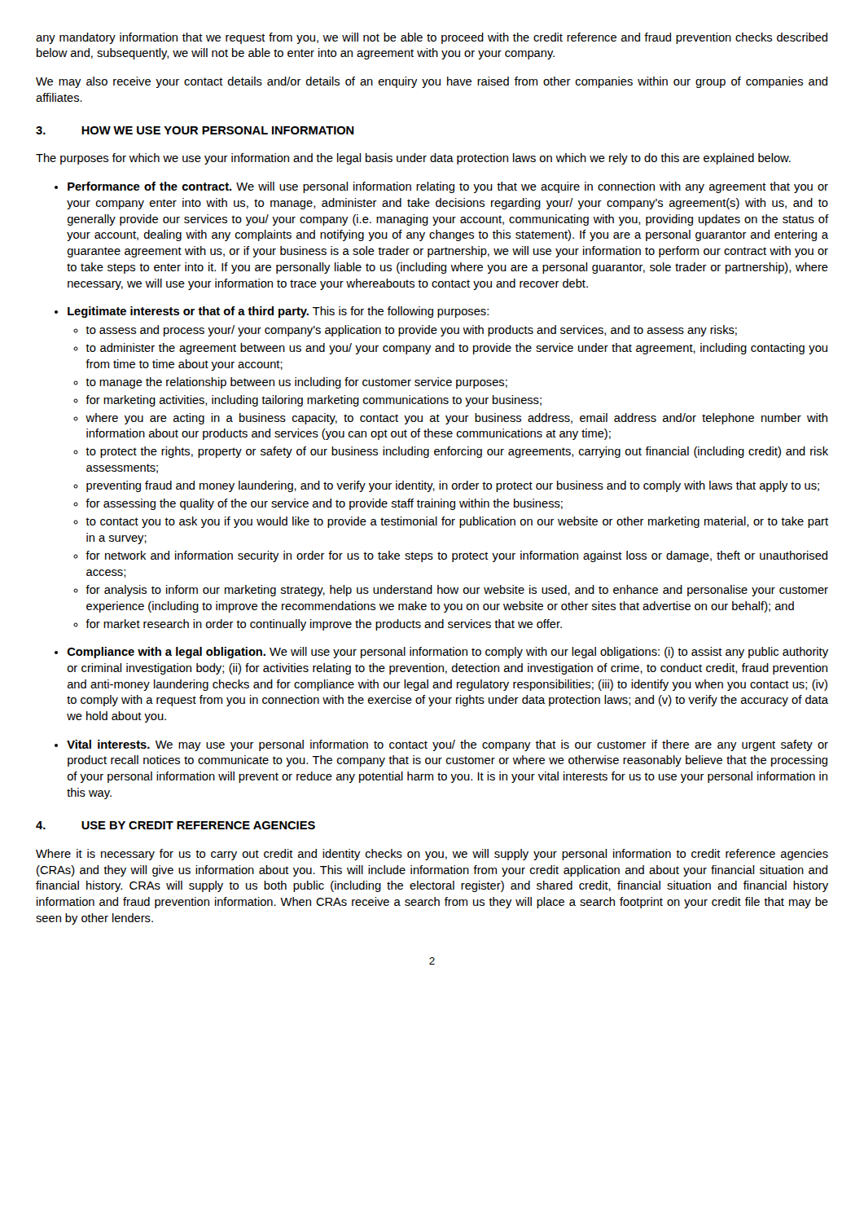any mandatory information that we request from you, we will not be able to proceed with the credit reference and fraud prevention checks described below and, subsequently, we will not be able to enter into an agreement with you or your company.
We may also receive your contact details and/or details of an enquiry you have raised from other companies within our group of companies and affiliates.
3. How we use your personal information
The purposes for which we use your information and the legal basis under data protection laws on which we rely to do this are explained below.
Performance of the contract. We will use personal information relating to you that we acquire in connection with any agreement that you or your company enter into with us, to manage, administer and take decisions regarding your/ your company's agreement(s) with us, and to generally provide our services to you/ your company (i.e. managing your account, communicating with you, providing updates on the status of your account, dealing with any complaints and notifying you of any changes to this statement). If you are a personal guarantor and entering a guarantee agreement with us, or if your business is a sole trader or partnership, we will use your information to perform our contract with you or to take steps to enter into it. If you are personally liable to us (including where you are a personal guarantor, sole trader or partnership), where necessary, we will use your information to trace your whereabouts to contact you and recover debt.
Legitimate interests or that of a third party. This is for the following purposes:
to assess and process your/ your company's application to provide you with products and services, and to assess any risks;
to administer the agreement between us and you/ your company and to provide the service under that agreement, including contacting you from time to time about your account;
to manage the relationship between us including for customer service purposes;
for marketing activities, including tailoring marketing communications to your business;
where you are acting in a business capacity, to contact you at your business address, email address and/or telephone number with information about our products and services (you can opt out of these communications at any time);
to protect the rights, property or safety of our business including enforcing our agreements, carrying out financial (including credit) and risk assessments;
preventing fraud and money laundering, and to verify your identity, in order to protect our business and to comply with laws that apply to us;
for assessing the quality of the our service and to provide staff training within the business;
to contact you to ask you if you would like to provide a testimonial for publication on our website or other marketing material, or to take part in a survey;
for network and information security in order for us to take steps to protect your information against loss or damage, theft or unauthorised access;
for analysis to inform our marketing strategy, help us understand how our website is used, and to enhance and personalise your customer experience (including to improve the recommendations we make to you on our website or other sites that advertise on our behalf); and
for market research in order to continually improve the products and services that we offer.
Compliance with a legal obligation. We will use your personal information to comply with our legal obligations: (i) to assist any public authority or criminal investigation body; (ii) for activities relating to the prevention, detection and investigation of crime, to conduct credit, fraud prevention and anti-money laundering checks and for compliance with our legal and regulatory responsibilities; (iii) to identify you when you contact us; (iv) to comply with a request from you in connection with the exercise of your rights under data protection laws; and (v) to verify the accuracy of data we hold about you.
Vital interests. We may use your personal information to contact you/ the company that is our customer if there are any urgent safety or product recall notices to communicate to you. The company that is our customer or where we otherwise reasonably believe that the processing of your personal information will prevent or reduce any potential harm to you. It is in your vital interests for us to use your personal information in this way.
4. Use by credit reference agencies
Where it is necessary for us to carry out credit and identity checks on you, we will supply your personal information to credit reference agencies (CRAs) and they will give us information about you. This will include information from your credit application and about your financial situation and financial history. CRAs will supply to us both public (including the electoral register) and shared credit, financial situation and financial history information and fraud prevention information. When CRAs receive a search from us they will place a search footprint on your credit file that may be seen by other lenders.
2